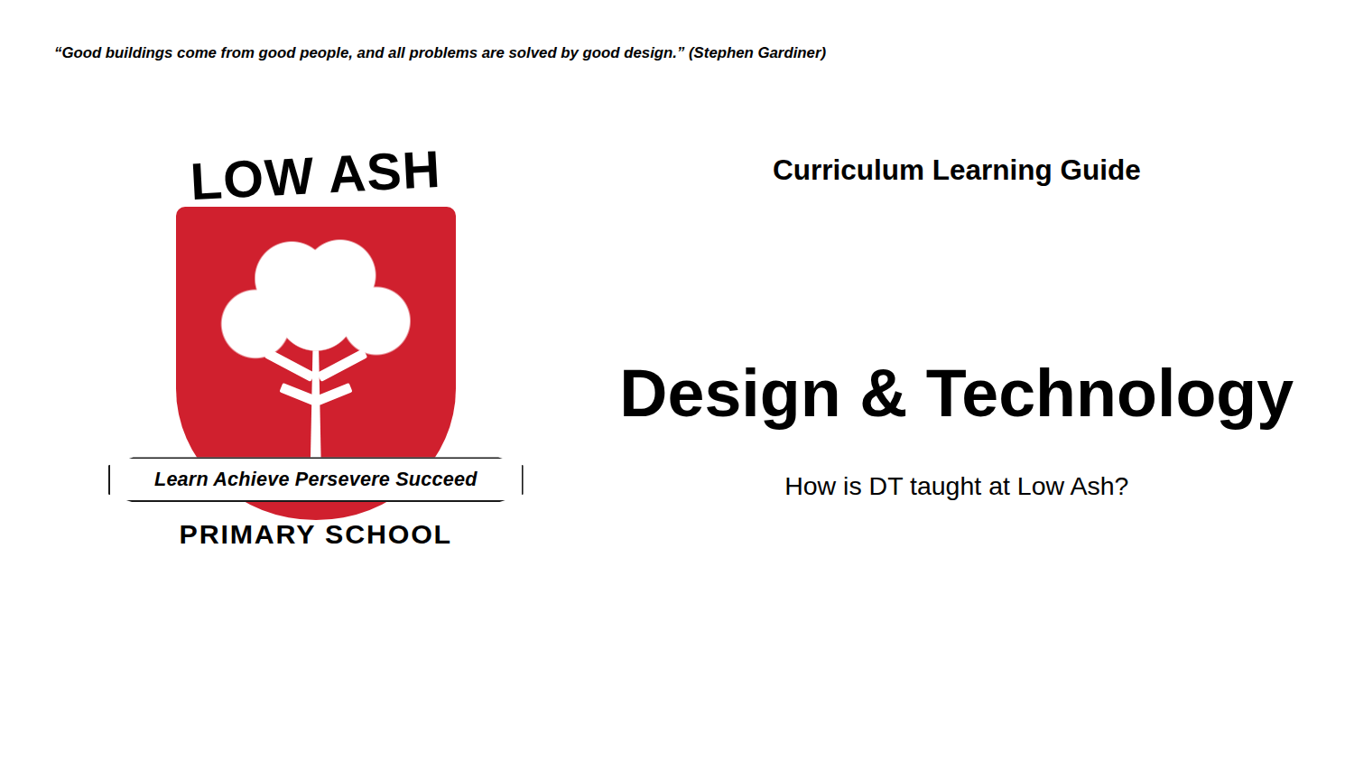“Good buildings come from good people, and all problems are solved by good design.” (Stephen Gardiner)
LOW ASH
Learn Achieve Persevere Succeed
PRIMARY SCHOOL
Curriculum Learning Guide
Design & Technology
How is DT taught at Low Ash?